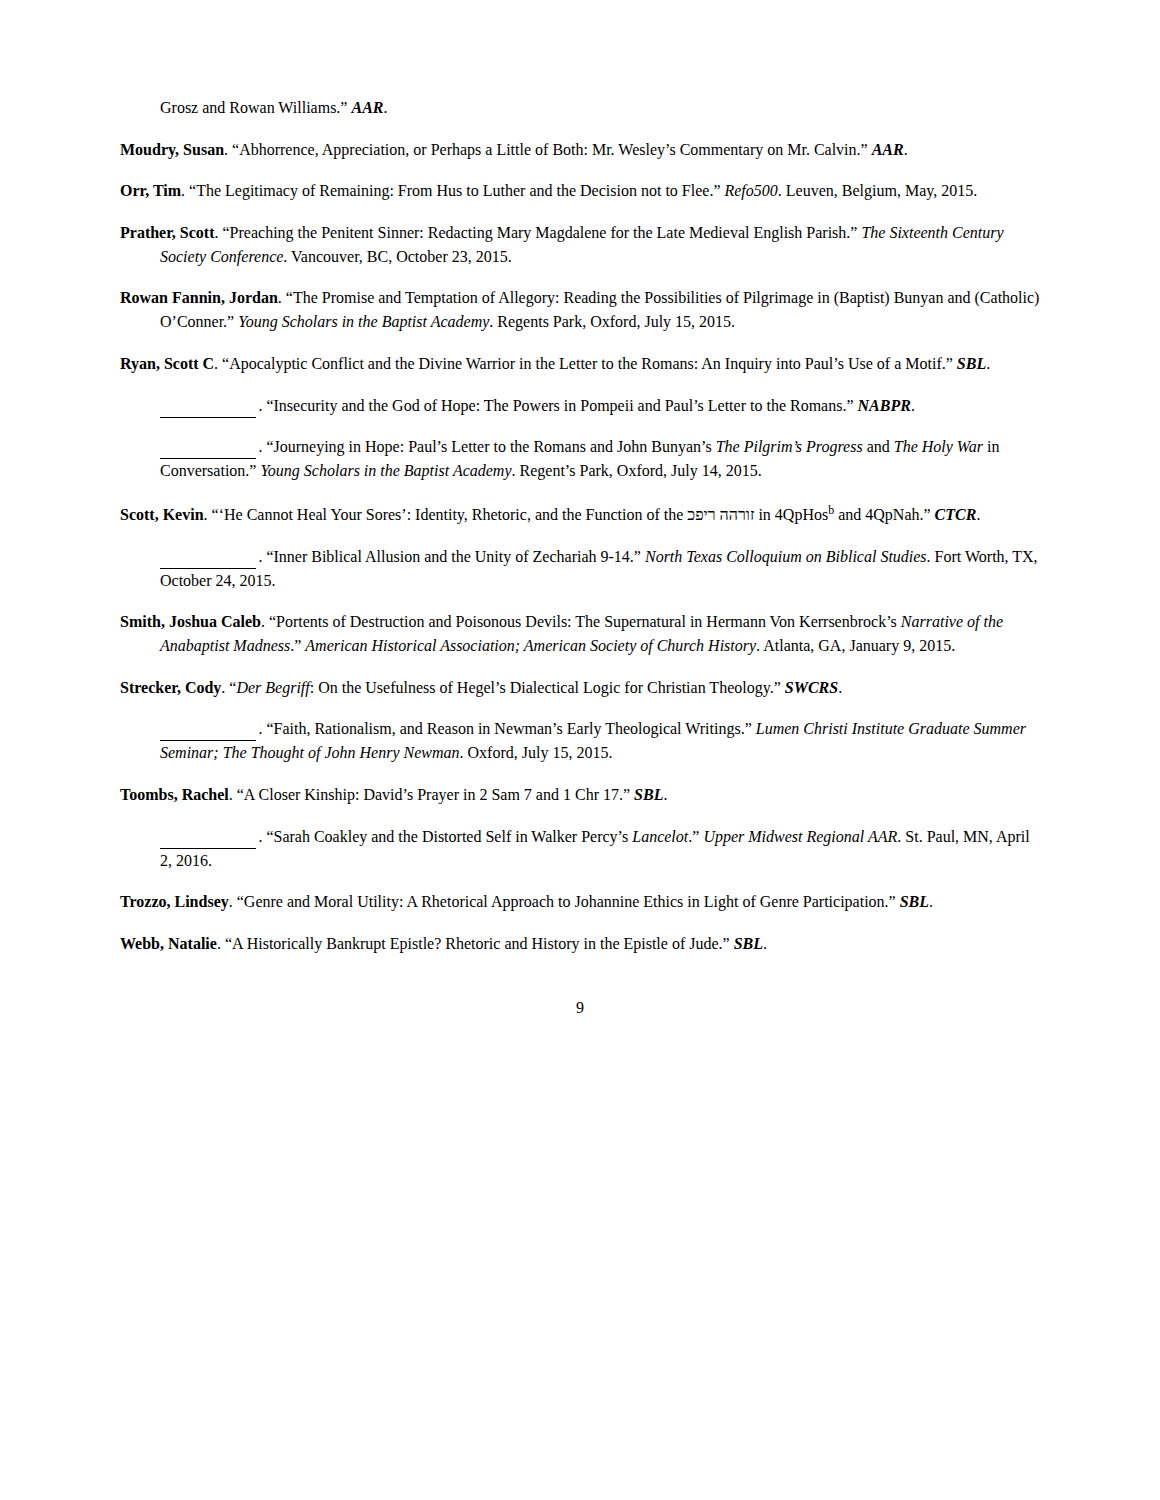Grosz and Rowan Williams.” AAR.
Moudry, Susan. “Abhorrence, Appreciation, or Perhaps a Little of Both: Mr. Wesley’s Commentary on Mr. Calvin.” AAR.
Orr, Tim. “The Legitimacy of Remaining: From Hus to Luther and the Decision not to Flee.” Refo500. Leuven, Belgium, May, 2015.
Prather, Scott. “Preaching the Penitent Sinner: Redacting Mary Magdalene for the Late Medieval English Parish.” The Sixteenth Century Society Conference. Vancouver, BC, October 23, 2015.
Rowan Fannin, Jordan. “The Promise and Temptation of Allegory: Reading the Possibilities of Pilgrimage in (Baptist) Bunyan and (Catholic) O’Conner.” Young Scholars in the Baptist Academy. Regents Park, Oxford, July 15, 2015.
Ryan, Scott C. “Apocalyptic Conflict and the Divine Warrior in the Letter to the Romans: An Inquiry into Paul’s Use of a Motif.” SBL.
. “Insecurity and the God of Hope: The Powers in Pompeii and Paul’s Letter to the Romans.” NABPR.
. “Journeying in Hope: Paul’s Letter to the Romans and John Bunyan’s The Pilgrim’s Progress and The Holy War in Conversation.” Young Scholars in the Baptist Academy. Regent’s Park, Oxford, July 14, 2015.
Scott, Kevin. “‘He Cannot Heal Your Sores’: Identity, Rhetoric, and the Function of the זורהה ריפכ in 4QpHosb and 4QpNah.” CTCR.
. “Inner Biblical Allusion and the Unity of Zechariah 9-14.” North Texas Colloquium on Biblical Studies. Fort Worth, TX, October 24, 2015.
Smith, Joshua Caleb. “Portents of Destruction and Poisonous Devils: The Supernatural in Hermann Von Kerrsenbrock’s Narrative of the Anabaptist Madness.” American Historical Association; American Society of Church History. Atlanta, GA, January 9, 2015.
Strecker, Cody. “Der Begriff: On the Usefulness of Hegel’s Dialectical Logic for Christian Theology.” SWCRS.
. “Faith, Rationalism, and Reason in Newman’s Early Theological Writings.” Lumen Christi Institute Graduate Summer Seminar; The Thought of John Henry Newman. Oxford, July 15, 2015.
Toombs, Rachel. “A Closer Kinship: David’s Prayer in 2 Sam 7 and 1 Chr 17.” SBL.
. “Sarah Coakley and the Distorted Self in Walker Percy’s Lancelot.” Upper Midwest Regional AAR. St. Paul, MN, April 2, 2016.
Trozzo, Lindsey. “Genre and Moral Utility: A Rhetorical Approach to Johannine Ethics in Light of Genre Participation.” SBL.
Webb, Natalie. “A Historically Bankrupt Epistle? Rhetoric and History in the Epistle of Jude.” SBL.
9